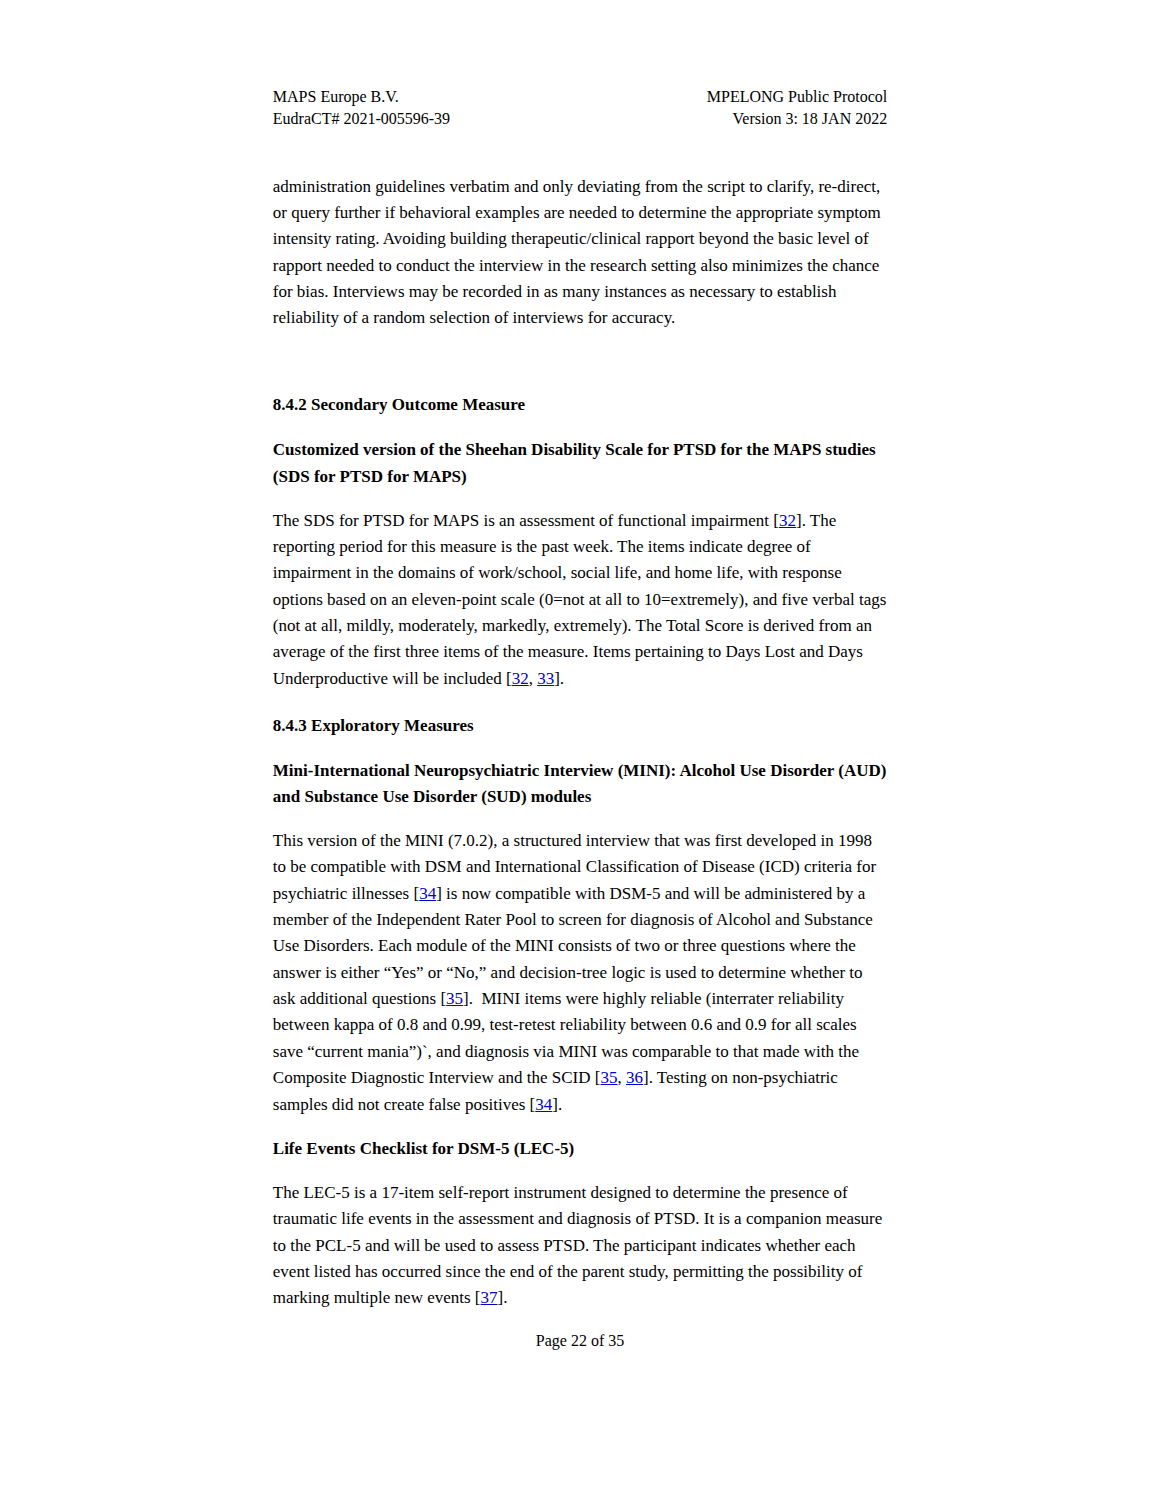| MAPS Europe B.V. | MPELONG Public Protocol |
| EudraCT# 2021-005596-39 | Version 3: 18 JAN 2022 |
administration guidelines verbatim and only deviating from the script to clarify, re-direct, or query further if behavioral examples are needed to determine the appropriate symptom intensity rating. Avoiding building therapeutic/clinical rapport beyond the basic level of rapport needed to conduct the interview in the research setting also minimizes the chance for bias. Interviews may be recorded in as many instances as necessary to establish reliability of a random selection of interviews for accuracy.
8.4.2 Secondary Outcome Measure
Customized version of the Sheehan Disability Scale for PTSD for the MAPS studies (SDS for PTSD for MAPS)
The SDS for PTSD for MAPS is an assessment of functional impairment [32]. The reporting period for this measure is the past week. The items indicate degree of impairment in the domains of work/school, social life, and home life, with response options based on an eleven-point scale (0=not at all to 10=extremely), and five verbal tags (not at all, mildly, moderately, markedly, extremely). The Total Score is derived from an average of the first three items of the measure. Items pertaining to Days Lost and Days Underproductive will be included [32, 33].
8.4.3 Exploratory Measures
Mini-International Neuropsychiatric Interview (MINI): Alcohol Use Disorder (AUD) and Substance Use Disorder (SUD) modules
This version of the MINI (7.0.2), a structured interview that was first developed in 1998 to be compatible with DSM and International Classification of Disease (ICD) criteria for psychiatric illnesses [34] is now compatible with DSM-5 and will be administered by a member of the Independent Rater Pool to screen for diagnosis of Alcohol and Substance Use Disorders. Each module of the MINI consists of two or three questions where the answer is either “Yes” or “No,” and decision-tree logic is used to determine whether to ask additional questions [35]. MINI items were highly reliable (interrater reliability between kappa of 0.8 and 0.99, test-retest reliability between 0.6 and 0.9 for all scales save “current mania”)`, and diagnosis via MINI was comparable to that made with the Composite Diagnostic Interview and the SCID [35, 36]. Testing on non-psychiatric samples did not create false positives [34].
Life Events Checklist for DSM-5 (LEC-5)
The LEC-5 is a 17-item self-report instrument designed to determine the presence of traumatic life events in the assessment and diagnosis of PTSD. It is a companion measure to the PCL-5 and will be used to assess PTSD. The participant indicates whether each event listed has occurred since the end of the parent study, permitting the possibility of marking multiple new events [37].
Page 22 of 35